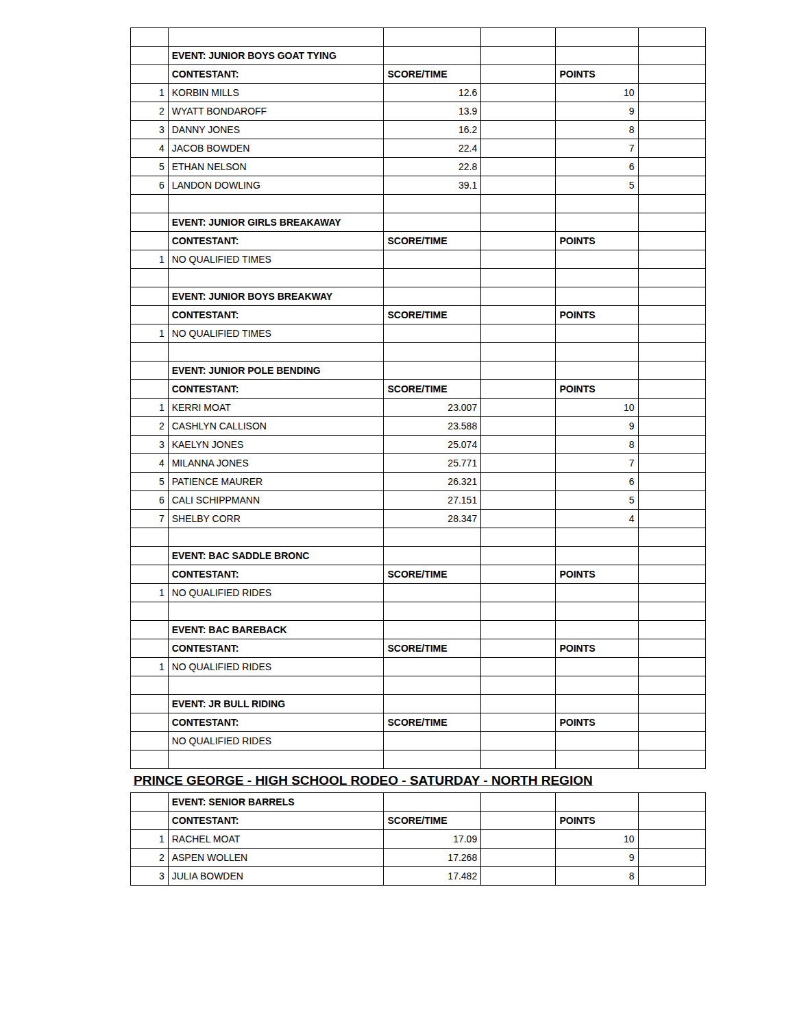| | | EVENT: JUNIOR BOYS GOAT TYING | | | | |
| | | CONTESTANT: | SCORE/TIME | | POINTS | |
| | 1 | KORBIN MILLS | 12.6 | | 10 | |
| | 2 | WYATT BONDAROFF | 13.9 | | 9 | |
| | 3 | DANNY JONES | 16.2 | | 8 | |
| | 4 | JACOB BOWDEN | 22.4 | | 7 | |
| | 5 | ETHAN NELSON | 22.8 | | 6 | |
| | 6 | LANDON DOWLING | 39.1 | | 5 | |
| | | EVENT: JUNIOR GIRLS BREAKAWAY | | | | |
| | | CONTESTANT: | SCORE/TIME | | POINTS | |
| | 1 | NO QUALIFIED TIMES | | | | |
| | | EVENT: JUNIOR BOYS BREAKWAY | | | | |
| | | CONTESTANT: | SCORE/TIME | | POINTS | |
| | 1 | NO QUALIFIED TIMES | | | | |
| | | EVENT: JUNIOR POLE BENDING | | | | |
| | | CONTESTANT: | SCORE/TIME | | POINTS | |
| | 1 | KERRI MOAT | 23.007 | | 10 | |
| | 2 | CASHLYN CALLISON | 23.588 | | 9 | |
| | 3 | KAELYN JONES | 25.074 | | 8 | |
| | 4 | MILANNA JONES | 25.771 | | 7 | |
| | 5 | PATIENCE MAURER | 26.321 | | 6 | |
| | 6 | CALI SCHIPPMANN | 27.151 | | 5 | |
| | 7 | SHELBY CORR | 28.347 | | 4 | |
| | | EVENT: BAC SADDLE BRONC | | | | |
| | | CONTESTANT: | SCORE/TIME | | POINTS | |
| | 1 | NO QUALIFIED RIDES | | | | |
| | | EVENT: BAC BAREBACK | | | | |
| | | CONTESTANT: | SCORE/TIME | | POINTS | |
| | 1 | NO QUALIFIED RIDES | | | | |
| | | EVENT: JR BULL RIDING | | | | |
| | | CONTESTANT: | SCORE/TIME | | POINTS | |
| | | NO QUALIFIED RIDES | | | | |
| | PRINCE GEORGE - HIGH SCHOOL RODEO - SATURDAY - NORTH REGION |
| | | EVENT: SENIOR BARRELS | | | | |
| | | CONTESTANT: | SCORE/TIME | | POINTS | |
| | 1 | RACHEL MOAT | 17.09 | | 10 | |
| | 2 | ASPEN WOLLEN | 17.268 | | 9 | |
| | 3 | JULIA BOWDEN | 17.482 | | 8 | |